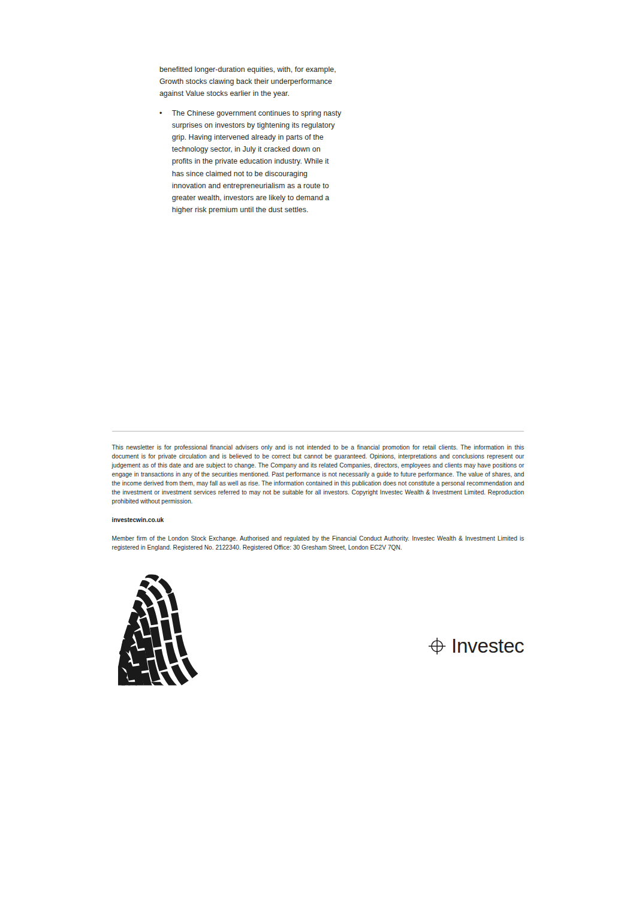benefitted longer-duration equities, with, for example, Growth stocks clawing back their underperformance against Value stocks earlier in the year.
•
The Chinese government continues to spring nasty surprises on investors by tightening its regulatory grip. Having intervened already in parts of the technology sector, in July it cracked down on profits in the private education industry. While it has since claimed not to be discouraging innovation and entrepreneurialism as a route to greater wealth, investors are likely to demand a higher risk premium until the dust settles.
This newsletter is for professional financial advisers only and is not intended to be a financial promotion for retail clients. The information in this document is for private circulation and is believed to be correct but cannot be guaranteed. Opinions, interpretations and conclusions represent our judgement as of this date and are subject to change. The Company and its related Companies, directors, employees and clients may have positions or engage in transactions in any of the securities mentioned. Past performance is not necessarily a guide to future performance. The value of shares, and the income derived from them, may fall as well as rise. The information contained in this publication does not constitute a personal recommendation and the investment or investment services referred to may not be suitable for all investors. Copyright Investec Wealth & Investment Limited. Reproduction prohibited without permission.
investecwin.co.uk
Member firm of the London Stock Exchange. Authorised and regulated by the Financial Conduct Authority. Investec Wealth & Investment Limited is registered in England. Registered No. 2122340. Registered Office: 30 Gresham Street, London EC2V 7QN.
Investec